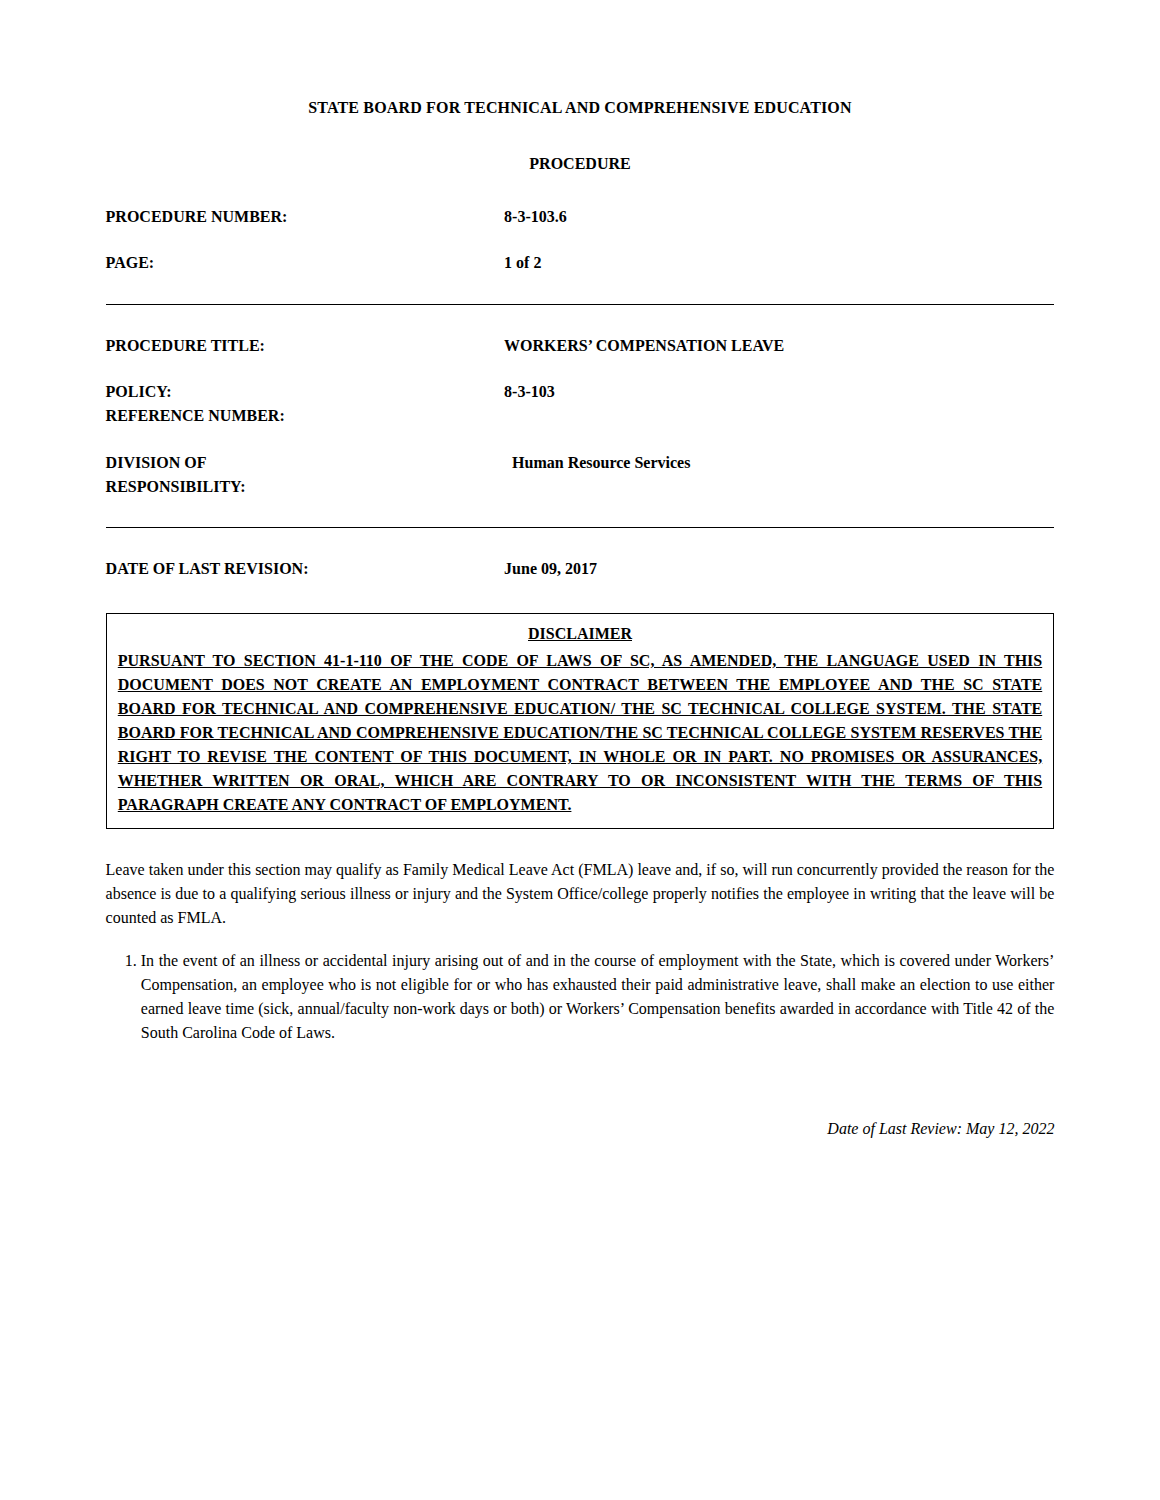STATE BOARD FOR TECHNICAL AND COMPREHENSIVE EDUCATION
PROCEDURE
| Procedure Number: | 8-3-103.6 |
| Page: | 1 of 2 |
| Procedure Title: | WORKERS’ COMPENSATION LEAVE |
| Policy: Reference Number: | 8-3-103 |
| Division of Responsibility: | Human Resource Services |
| Date of Last Revision: | June 09, 2017 |
DISCLAIMER
Pursuant to Section 41-1-110 of the Code of Laws of SC, as amended, the language used in this document does not create an employment contract between the employee and the SC State Board for Technical and Comprehensive Education/ the SC Technical College System. The State Board for Technical and Comprehensive Education/the SC Technical College System reserves the right to revise the content of this document, in whole or in part. No promises or assurances, whether written or oral, which are contrary to or inconsistent with the terms of this paragraph create any contract of employment.
Leave taken under this section may qualify as Family Medical Leave Act (FMLA) leave and, if so, will run concurrently provided the reason for the absence is due to a qualifying serious illness or injury and the System Office/college properly notifies the employee in writing that the leave will be counted as FMLA.
In the event of an illness or accidental injury arising out of and in the course of employment with the State, which is covered under Workers’ Compensation, an employee who is not eligible for or who has exhausted their paid administrative leave, shall make an election to use either earned leave time (sick, annual/faculty non-work days or both) or Workers’ Compensation benefits awarded in accordance with Title 42 of the South Carolina Code of Laws.
Date of Last Review: May 12, 2022